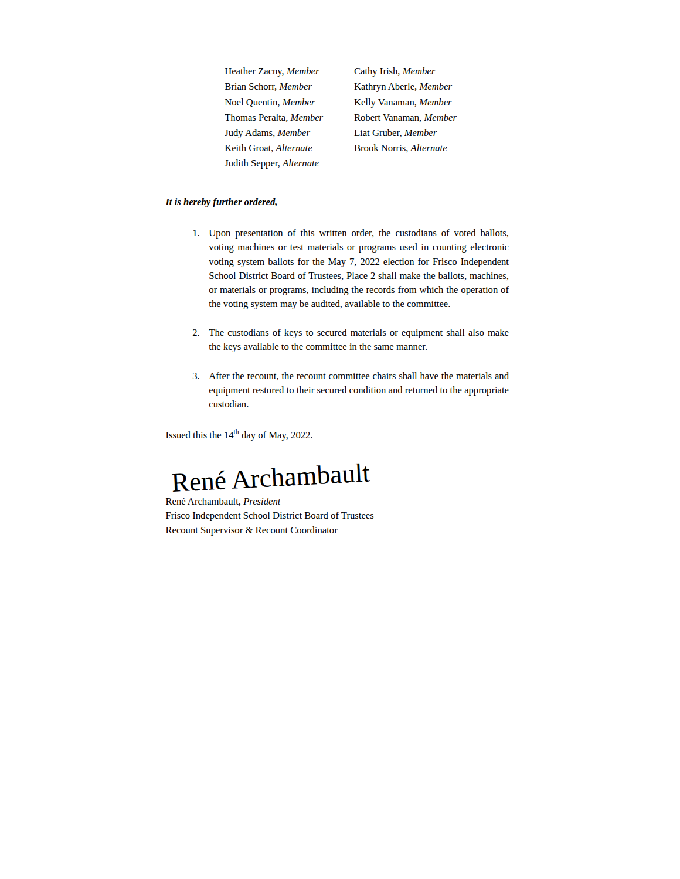| Heather Zacny, Member | Cathy Irish, Member |
| Brian Schorr, Member | Kathryn Aberle, Member |
| Noel Quentin, Member | Kelly Vanaman, Member |
| Thomas Peralta, Member | Robert Vanaman, Member |
| Judy Adams, Member | Liat Gruber, Member |
| Keith Groat, Alternate | Brook Norris, Alternate |
| Judith Sepper, Alternate | |
It is hereby further ordered,
Upon presentation of this written order, the custodians of voted ballots, voting machines or test materials or programs used in counting electronic voting system ballots for the May 7, 2022 election for Frisco Independent School District Board of Trustees, Place 2 shall make the ballots, machines, or materials or programs, including the records from which the operation of the voting system may be audited, available to the committee.
The custodians of keys to secured materials or equipment shall also make the keys available to the committee in the same manner.
After the recount, the recount committee chairs shall have the materials and equipment restored to their secured condition and returned to the appropriate custodian.
Issued this the 14th day of May, 2022.
René Archambault
René Archambault, President
Frisco Independent School District Board of Trustees
Recount Supervisor & Recount Coordinator